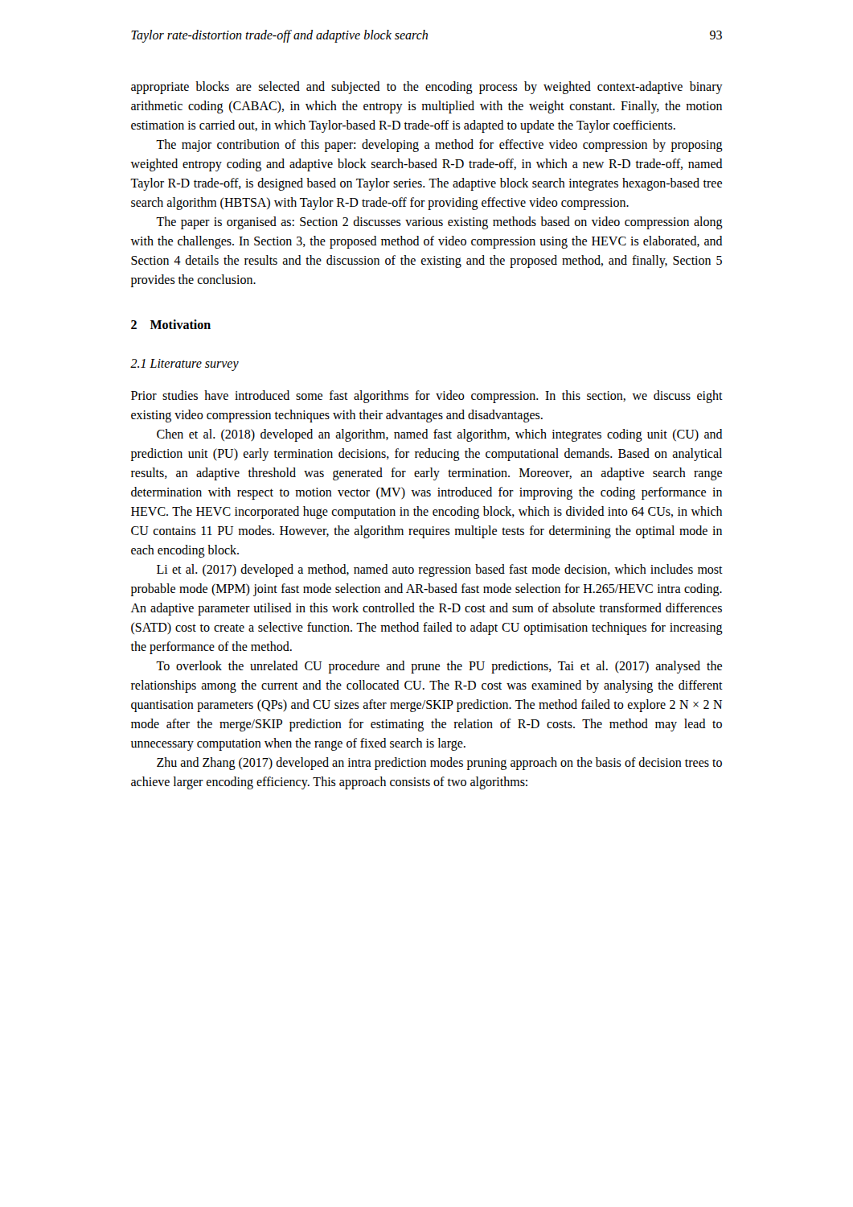Taylor rate-distortion trade-off and adaptive block search 93
appropriate blocks are selected and subjected to the encoding process by weighted context-adaptive binary arithmetic coding (CABAC), in which the entropy is multiplied with the weight constant. Finally, the motion estimation is carried out, in which Taylor-based R-D trade-off is adapted to update the Taylor coefficients.
The major contribution of this paper: developing a method for effective video compression by proposing weighted entropy coding and adaptive block search-based R-D trade-off, in which a new R-D trade-off, named Taylor R-D trade-off, is designed based on Taylor series. The adaptive block search integrates hexagon-based tree search algorithm (HBTSA) with Taylor R-D trade-off for providing effective video compression.
The paper is organised as: Section 2 discusses various existing methods based on video compression along with the challenges. In Section 3, the proposed method of video compression using the HEVC is elaborated, and Section 4 details the results and the discussion of the existing and the proposed method, and finally, Section 5 provides the conclusion.
2 Motivation
2.1 Literature survey
Prior studies have introduced some fast algorithms for video compression. In this section, we discuss eight existing video compression techniques with their advantages and disadvantages.
Chen et al. (2018) developed an algorithm, named fast algorithm, which integrates coding unit (CU) and prediction unit (PU) early termination decisions, for reducing the computational demands. Based on analytical results, an adaptive threshold was generated for early termination. Moreover, an adaptive search range determination with respect to motion vector (MV) was introduced for improving the coding performance in HEVC. The HEVC incorporated huge computation in the encoding block, which is divided into 64 CUs, in which CU contains 11 PU modes. However, the algorithm requires multiple tests for determining the optimal mode in each encoding block.
Li et al. (2017) developed a method, named auto regression based fast mode decision, which includes most probable mode (MPM) joint fast mode selection and AR-based fast mode selection for H.265/HEVC intra coding. An adaptive parameter utilised in this work controlled the R-D cost and sum of absolute transformed differences (SATD) cost to create a selective function. The method failed to adapt CU optimisation techniques for increasing the performance of the method.
To overlook the unrelated CU procedure and prune the PU predictions, Tai et al. (2017) analysed the relationships among the current and the collocated CU. The R-D cost was examined by analysing the different quantisation parameters (QPs) and CU sizes after merge/SKIP prediction. The method failed to explore 2 N × 2 N mode after the merge/SKIP prediction for estimating the relation of R-D costs. The method may lead to unnecessary computation when the range of fixed search is large.
Zhu and Zhang (2017) developed an intra prediction modes pruning approach on the basis of decision trees to achieve larger encoding efficiency. This approach consists of two algorithms: